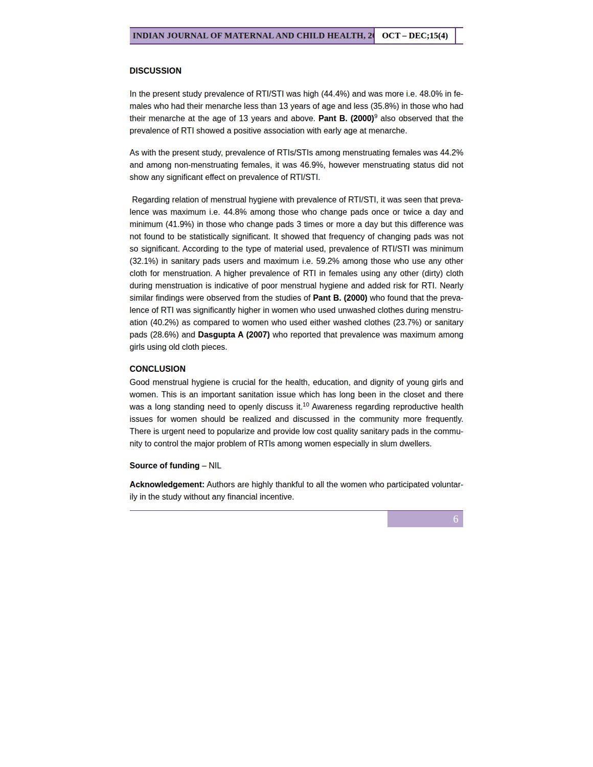INDIAN JOURNAL OF MATERNAL AND CHILD HEALTH, 2013
OCT – DEC;15(4)
DISCUSSION
In the present study prevalence of RTI/STI was high (44.4%) and was more i.e. 48.0% in females who had their menarche less than 13 years of age and less (35.8%) in those who had their menarche at the age of 13 years and above. Pant B. (2000)9 also observed that the prevalence of RTI showed a positive association with early age at menarche.
As with the present study, prevalence of RTIs/STIs among menstruating females was 44.2% and among non-menstruating females, it was 46.9%, however menstruating status did not show any significant effect on prevalence of RTI/STI.
Regarding relation of menstrual hygiene with prevalence of RTI/STI, it was seen that prevalence was maximum i.e. 44.8% among those who change pads once or twice a day and minimum (41.9%) in those who change pads 3 times or more a day but this difference was not found to be statistically significant. It showed that frequency of changing pads was not so significant. According to the type of material used, prevalence of RTI/STI was minimum (32.1%) in sanitary pads users and maximum i.e. 59.2% among those who use any other cloth for menstruation. A higher prevalence of RTI in females using any other (dirty) cloth during menstruation is indicative of poor menstrual hygiene and added risk for RTI. Nearly similar findings were observed from the studies of Pant B. (2000) who found that the prevalence of RTI was significantly higher in women who used unwashed clothes during menstruation (40.2%) as compared to women who used either washed clothes (23.7%) or sanitary pads (28.6%) and Dasgupta A (2007) who reported that prevalence was maximum among girls using old cloth pieces.
CONCLUSION
Good menstrual hygiene is crucial for the health, education, and dignity of young girls and women. This is an important sanitation issue which has long been in the closet and there was a long standing need to openly discuss it.10 Awareness regarding reproductive health issues for women should be realized and discussed in the community more frequently. There is urgent need to popularize and provide low cost quality sanitary pads in the community to control the major problem of RTIs among women especially in slum dwellers.
Source of funding – NIL
Acknowledgement: Authors are highly thankful to all the women who participated voluntarily in the study without any financial incentive.
6